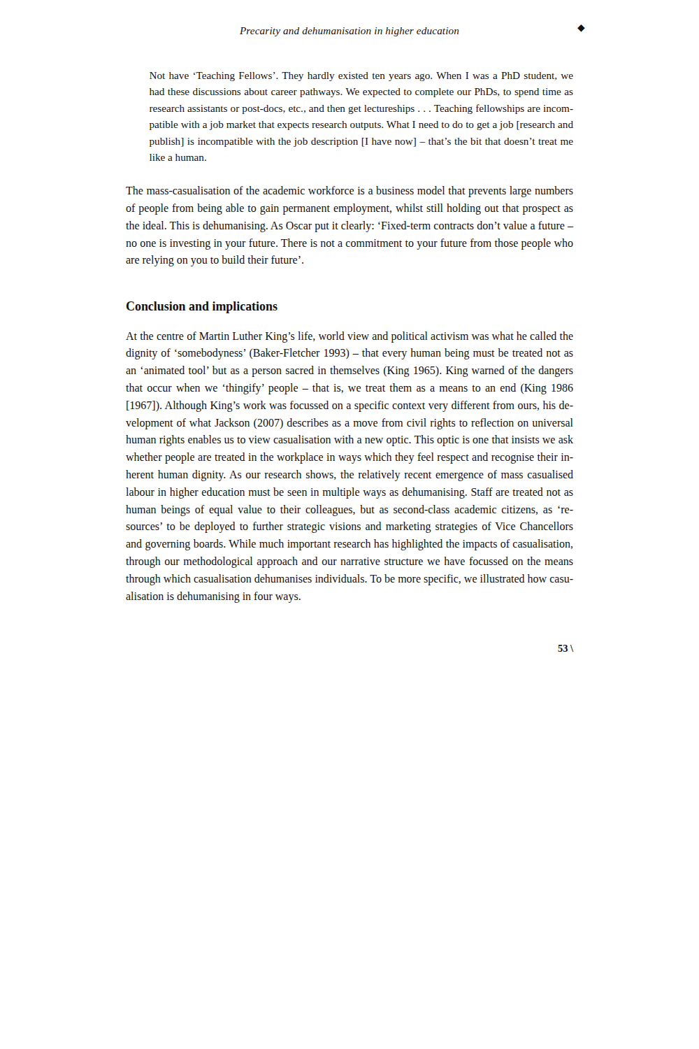Precarity and dehumanisation in higher education ◆
Not have ‘Teaching Fellows’. They hardly existed ten years ago. When I was a PhD student, we had these discussions about career pathways. We expected to complete our PhDs, to spend time as research assistants or post-docs, etc., and then get lectureships . . . Teaching fellowships are incompatible with a job market that expects research outputs. What I need to do to get a job [research and publish] is incompatible with the job description [I have now] – that’s the bit that doesn’t treat me like a human.
The mass-casualisation of the academic workforce is a business model that prevents large numbers of people from being able to gain permanent employment, whilst still holding out that prospect as the ideal. This is dehumanising. As Oscar put it clearly: ‘Fixed-term contracts don’t value a future – no one is investing in your future. There is not a commitment to your future from those people who are relying on you to build their future’.
Conclusion and implications
At the centre of Martin Luther King’s life, world view and political activism was what he called the dignity of ‘somebodyness’ (Baker-Fletcher 1993) – that every human being must be treated not as an ‘animated tool’ but as a person sacred in themselves (King 1965). King warned of the dangers that occur when we ‘thingify’ people – that is, we treat them as a means to an end (King 1986 [1967]). Although King’s work was focussed on a specific context very different from ours, his development of what Jackson (2007) describes as a move from civil rights to reflection on universal human rights enables us to view casualisation with a new optic. This optic is one that insists we ask whether people are treated in the workplace in ways which they feel respect and recognise their inherent human dignity. As our research shows, the relatively recent emergence of mass casualised labour in higher education must be seen in multiple ways as dehumanising. Staff are treated not as human beings of equal value to their colleagues, but as second-class academic citizens, as ‘resources’ to be deployed to further strategic visions and marketing strategies of Vice Chancellors and governing boards. While much important research has highlighted the impacts of casualisation, through our methodological approach and our narrative structure we have focussed on the means through which casualisation dehumanises individuals. To be more specific, we illustrated how casualisation is dehumanising in four ways.
53 \